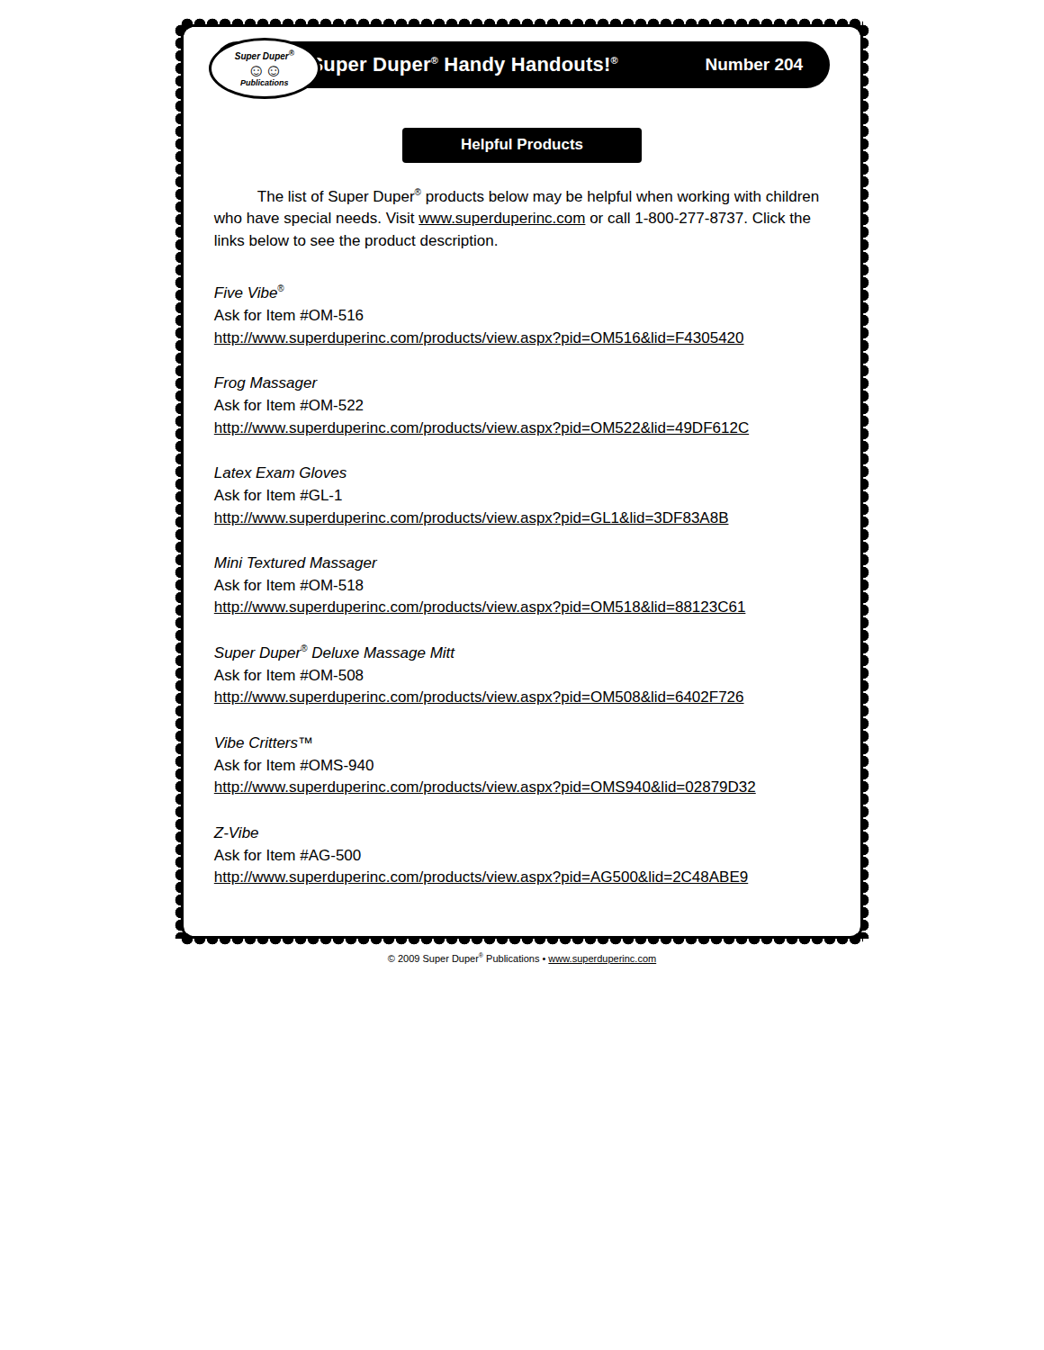Super Duper® Handy Handouts!®
Number 204
Super Duper®
☺☺
Publications
Helpful Products
The list of Super Duper® products below may be helpful when working with children who have special needs. Visit www.superduperinc.com or call 1-800-277-8737. Click the links below to see the product description.
Five Vibe®
Ask for Item #OM-516
http://www.superduperinc.com/products/view.aspx?pid=OM516&lid=F4305420
Frog Massager
Ask for Item #OM-522
http://www.superduperinc.com/products/view.aspx?pid=OM522&lid=49DF612C
Latex Exam Gloves
Ask for Item #GL-1
http://www.superduperinc.com/products/view.aspx?pid=GL1&lid=3DF83A8B
Mini Textured Massager
Ask for Item #OM-518
http://www.superduperinc.com/products/view.aspx?pid=OM518&lid=88123C61
Super Duper® Deluxe Massage Mitt
Ask for Item #OM-508
http://www.superduperinc.com/products/view.aspx?pid=OM508&lid=6402F726
Vibe Critters™
Ask for Item #OMS-940
http://www.superduperinc.com/products/view.aspx?pid=OMS940&lid=02879D32
Z-Vibe
Ask for Item #AG-500
http://www.superduperinc.com/products/view.aspx?pid=AG500&lid=2C48ABE9
© 2009 Super Duper® Publications • www.superduperinc.com